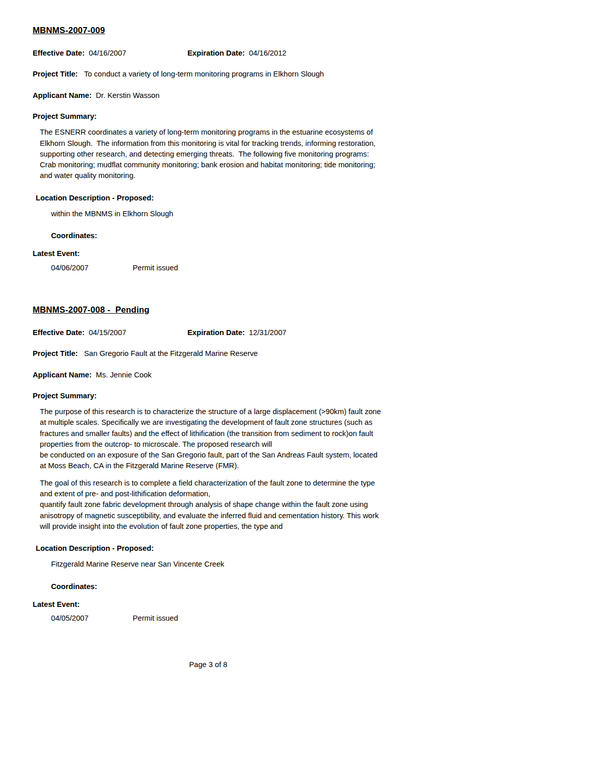MBNMS-2007-009
Effective Date: 04/16/2007 Expiration Date: 04/16/2012
Project Title: To conduct a variety of long-term monitoring programs in Elkhorn Slough
Applicant Name: Dr. Kerstin Wasson
Project Summary:
The ESNERR coordinates a variety of long-term monitoring programs in the estuarine ecosystems of Elkhorn Slough. The information from this monitoring is vital for tracking trends, informing restoration, supporting other research, and detecting emerging threats. The following five monitoring programs: Crab monitoring; mudflat community monitoring; bank erosion and habitat monitoring; tide monitoring; and water quality monitoring.
Location Description - Proposed:
within the MBNMS in Elkhorn Slough
Coordinates:
Latest Event:
04/06/2007 Permit issued
MBNMS-2007-008 - Pending
Effective Date: 04/15/2007 Expiration Date: 12/31/2007
Project Title: San Gregorio Fault at the Fitzgerald Marine Reserve
Applicant Name: Ms. Jennie Cook
Project Summary:
The purpose of this research is to characterize the structure of a large displacement (>90km) fault zone at multiple scales. Specifically we are investigating the development of fault zone structures (such as fractures and smaller faults) and the effect of lithification (the transition from sediment to rock)on fault properties from the outcrop- to microscale. The proposed research will
be conducted on an exposure of the San Gregorio fault, part of the San Andreas Fault system, located at Moss Beach, CA in the Fitzgerald Marine Reserve (FMR).
The goal of this research is to complete a field characterization of the fault zone to determine the type and extent of pre- and post-lithification deformation,
quantify fault zone fabric development through analysis of shape change within the fault zone using anisotropy of magnetic susceptibility, and evaluate the inferred fluid and cementation history. This work will provide insight into the evolution of fault zone properties, the type and
Location Description - Proposed:
Fitzgerald Marine Reserve near San Vincente Creek
Coordinates:
Latest Event:
04/05/2007 Permit issued
Page 3 of 8